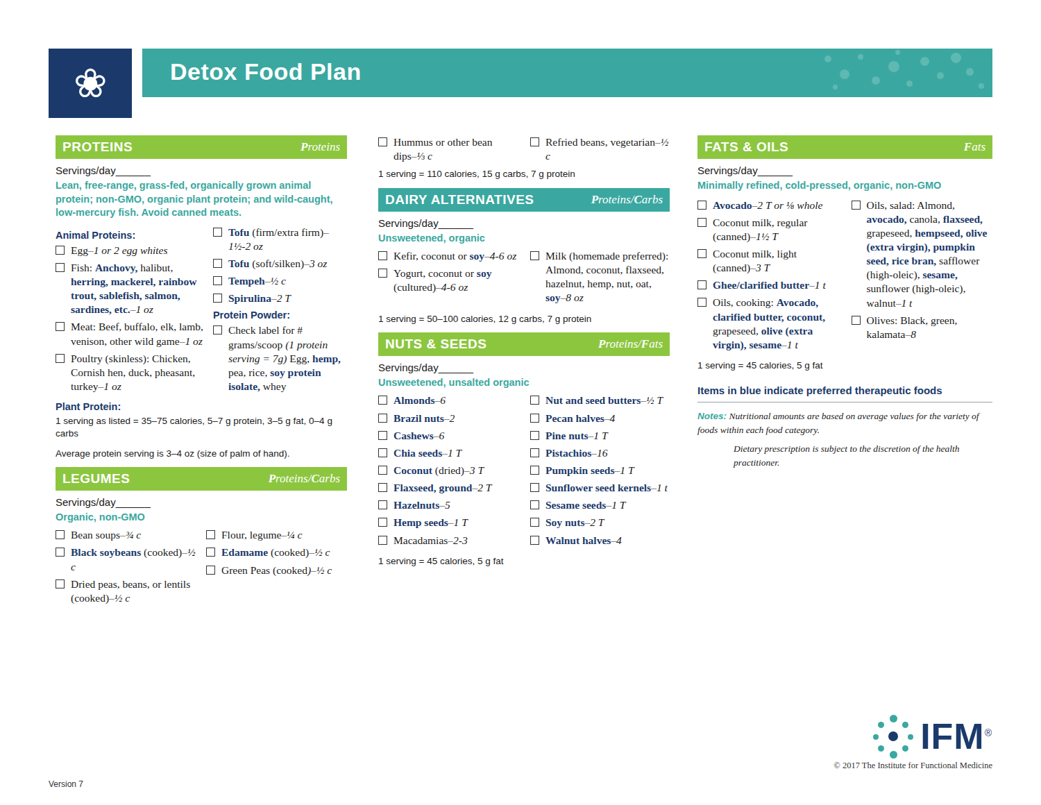❀
Detox Food Plan
PROTEINS Proteins
Servings/day______
Lean, free-range, grass-fed, organically grown animal protein; non-GMO, organic plant protein; and wild-caught, low-mercury fish. Avoid canned meats.
Animal Proteins:
Egg–1 or 2 egg whites
Fish: Anchovy, halibut, herring, mackerel, rainbow trout, sablefish, salmon, sardines, etc.–1 oz
Meat: Beef, buffalo, elk, lamb, venison, other wild game–1 oz
Poultry (skinless): Chicken, Cornish hen, duck, pheasant, turkey–1 oz
Tofu (firm/extra firm)–1½-2 oz
Tofu (soft/silken)–3 oz
Tempeh–½ c
Spirulina–2 T
Protein Powder:
Check label for # grams/scoop (1 protein serving = 7g) Egg, hemp, pea, rice, soy protein isolate, whey
Plant Protein:
1 serving as listed = 35–75 calories, 5–7 g protein, 3–5 g fat, 0–4 g carbs
Average protein serving is 3–4 oz (size of palm of hand).
LEGUMES Proteins/Carbs
Servings/day______
Organic, non-GMO
Bean soups–¾ c
Black soybeans (cooked)–½ c
Dried peas, beans, or lentils (cooked)–½ c
Flour, legume–¼ c
Edamame (cooked)–½ c
Green Peas (cooked)–½ c
Hummus or other bean dips–⅓ c
Refried beans, vegetarian–½ c
1 serving = 110 calories, 15 g carbs, 7 g protein
DAIRY ALTERNATIVES Proteins/Carbs
Servings/day______
Unsweetened, organic
Kefir, coconut or soy–4-6 oz
Yogurt, coconut or soy (cultured)–4-6 oz
Milk (homemade preferred): Almond, coconut, flaxseed, hazelnut, hemp, nut, oat, soy–8 oz
1 serving = 50–100 calories, 12 g carbs, 7 g protein
NUTS & SEEDS Proteins/Fats
Servings/day______
Unsweetened, unsalted organic
Almonds–6
Brazil nuts–2
Cashews–6
Chia seeds–1 T
Coconut (dried)–3 T
Flaxseed, ground–2 T
Hazelnuts–5
Hemp seeds–1 T
Macadamias–2-3
Nut and seed butters–½ T
Pecan halves–4
Pine nuts–1 T
Pistachios–16
Pumpkin seeds–1 T
Sunflower seed kernels–1 t
Sesame seeds–1 T
Soy nuts–2 T
Walnut halves–4
1 serving = 45 calories, 5 g fat
FATS & OILS Fats
Servings/day______
Minimally refined, cold-pressed, organic, non-GMO
Avocado–2 T or ⅛ whole
Coconut milk, regular (canned)–1½ T
Coconut milk, light (canned)–3 T
Ghee/clarified butter–1 t
Oils, cooking: Avocado, clarified butter, coconut, grapeseed, olive (extra virgin), sesame–1 t
Oils, salad: Almond, avocado, canola, flaxseed, grapeseed, hempseed, olive (extra virgin), pumpkin seed, rice bran, safflower (high-oleic), sesame, sunflower (high-oleic), walnut–1 t
Olives: Black, green, kalamata–8
1 serving = 45 calories, 5 g fat
Items in blue indicate preferred therapeutic foods
Notes: Nutritional amounts are based on average values for the variety of foods within each food category.
Dietary prescription is subject to the discretion of the health practitioner.
IFM®
© 2017 The Institute for Functional Medicine
Version 7